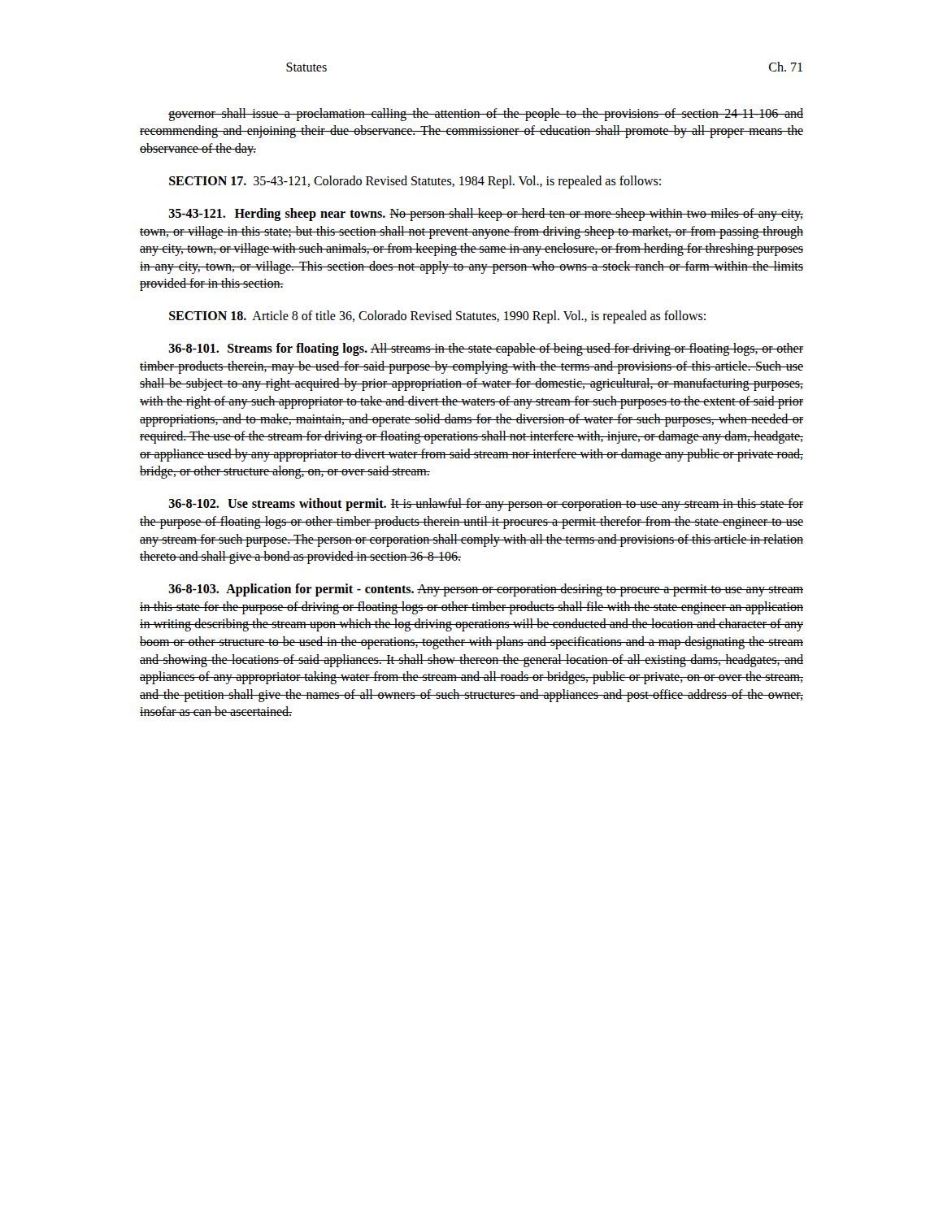Statutes Ch. 71
governor shall issue a proclamation calling the attention of the people to the provisions of section 24-11-106 and recommending and enjoining their due observance. The commissioner of education shall promote by all proper means the observance of the day.
SECTION 17. 35-43-121, Colorado Revised Statutes, 1984 Repl. Vol., is repealed as follows:
35-43-121. Herding sheep near towns. No person shall keep or herd ten or more sheep within two miles of any city, town, or village in this state; but this section shall not prevent anyone from driving sheep to market, or from passing through any city, town, or village with such animals, or from keeping the same in any enclosure, or from herding for threshing purposes in any city, town, or village. This section does not apply to any person who owns a stock ranch or farm within the limits provided for in this section.
SECTION 18. Article 8 of title 36, Colorado Revised Statutes, 1990 Repl. Vol., is repealed as follows:
36-8-101. Streams for floating logs. All streams in the state capable of being used for driving or floating logs, or other timber products therein, may be used for said purpose by complying with the terms and provisions of this article. Such use shall be subject to any right acquired by prior appropriation of water for domestic, agricultural, or manufacturing purposes, with the right of any such appropriator to take and divert the waters of any stream for such purposes to the extent of said prior appropriations, and to make, maintain, and operate solid dams for the diversion of water for such purposes, when needed or required. The use of the stream for driving or floating operations shall not interfere with, injure, or damage any dam, headgate, or appliance used by any appropriator to divert water from said stream nor interfere with or damage any public or private road, bridge, or other structure along, on, or over said stream.
36-8-102. Use streams without permit. It is unlawful for any person or corporation to use any stream in this state for the purpose of floating logs or other timber products therein until it procures a permit therefor from the state engineer to use any stream for such purpose. The person or corporation shall comply with all the terms and provisions of this article in relation thereto and shall give a bond as provided in section 36-8-106.
36-8-103. Application for permit - contents. Any person or corporation desiring to procure a permit to use any stream in this state for the purpose of driving or floating logs or other timber products shall file with the state engineer an application in writing describing the stream upon which the log driving operations will be conducted and the location and character of any boom or other structure to be used in the operations, together with plans and specifications and a map designating the stream and showing the locations of said appliances. It shall show thereon the general location of all existing dams, headgates, and appliances of any appropriator taking water from the stream and all roads or bridges, public or private, on or over the stream, and the petition shall give the names of all owners of such structures and appliances and post-office address of the owner, insofar as can be ascertained.